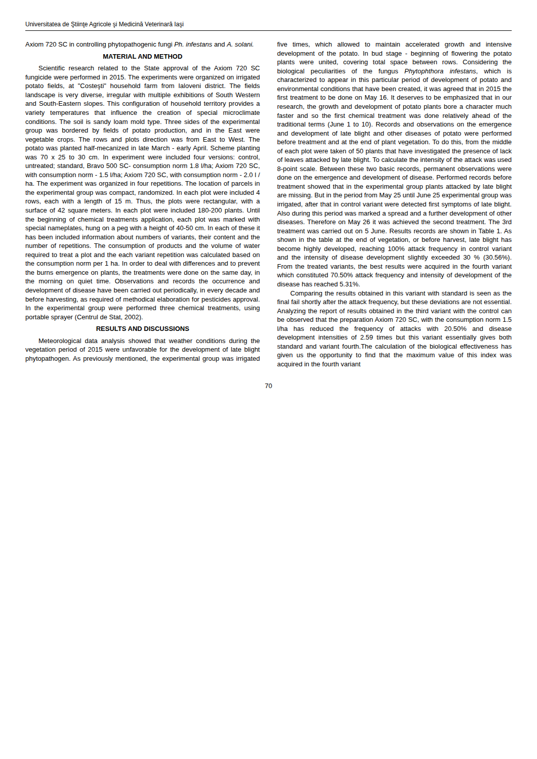Universitatea de Ştiinţe Agricole şi Medicină Veterinară Iaşi
Axiom 720 SC in controlling phytopathogenic fungi Ph. infestans and A. solani.
Material and Method
Scientific research related to the State approval of the Axiom 720 SC fungicide were performed in 2015. The experiments were organized on irrigated potato fields, at "Costeşti" household farm from Ialoveni district. The fields landscape is very diverse, irregular with multiple exhibitions of South Western and South-Eastern slopes. This configuration of household territory provides a variety temperatures that influence the creation of special microclimate conditions. The soil is sandy loam mold type. Three sides of the experimental group was bordered by fields of potato production, and in the East were vegetable crops. The rows and plots direction was from East to West. The potato was planted half-mecanized in late March - early April. Scheme planting was 70 x 25 to 30 cm. In experiment were included four versions: control, untreated; standard, Bravo 500 SC- consumption norm 1.8 l/ha; Axiom 720 SC, with consumption norm - 1.5 l/ha; Axiom 720 SC, with consumption norm - 2.0 l / ha. The experiment was organized in four repetitions. The location of parcels in the experimental group was compact, randomized. In each plot were included 4 rows, each with a length of 15 m. Thus, the plots were rectangular, with a surface of 42 square meters. In each plot were included 180-200 plants. Until the beginning of chemical treatments application, each plot was marked with special nameplates, hung on a peg with a height of 40-50 cm. In each of these it has been included information about numbers of variants, their content and the number of repetitions. The consumption of products and the volume of water required to treat a plot and the each variant repetition was calculated based on the consumption norm per 1 ha. In order to deal with differences and to prevent the burns emergence on plants, the treatments were done on the same day, in the morning on quiet time. Observations and records the occurrence and development of disease have been carried out periodically, in every decade and before harvesting, as required of methodical elaboration for pesticides approval. In the experimental group were performed three chemical treatments, using portable sprayer (Centrul de Stat, 2002).
Results and Discussions
Meteorological data analysis showed that weather conditions during the vegetation period of 2015 were unfavorable for the development of late blight phytopathogen. As previously mentioned, the experimental group was irrigated five times, which allowed to maintain accelerated growth and intensive development of the potato. In bud stage - beginning of flowering the potato plants were united, covering total space between rows. Considering the biological peculiarities of the fungus Phytophthora infestans, which is characterized to appear in this particular period of development of potato and environmental conditions that have been created, it was agreed that in 2015 the first treatment to be done on May 16. It deserves to be emphasized that in our research, the growth and development of potato plants bore a character much faster and so the first chemical treatment was done relatively ahead of the traditional terms (June 1 to 10). Records and observations on the emergence and development of late blight and other diseases of potato were performed before treatment and at the end of plant vegetation. To do this, from the middle of each plot were taken of 50 plants that have investigated the presence of lack of leaves attacked by late blight. To calculate the intensity of the attack was used 8-point scale. Between these two basic records, permanent observations were done on the emergence and development of disease. Performed records before treatment showed that in the experimental group plants attacked by late blight are missing. But in the period from May 25 until June 25 experimental group was irrigated, after that in control variant were detected first symptoms of late blight. Also during this period was marked a spread and a further development of other diseases. Therefore on May 26 it was achieved the second treatment. The 3rd treatment was carried out on 5 June. Results records are shown in Table 1. As shown in the table at the end of vegetation, or before harvest, late blight has become highly developed, reaching 100% attack frequency in control variant and the intensity of disease development slightly exceeded 30 % (30.56%). From the treated variants, the best results were acquired in the fourth variant which constituted 70.50% attack frequency and intensity of development of the disease has reached 5.31%.
Comparing the results obtained in this variant with standard is seen as the final fail shortly after the attack frequency, but these deviations are not essential. Analyzing the report of results obtained in the third variant with the control can be observed that the preparation Axiom 720 SC, with the consumption norm 1.5 l/ha has reduced the frequency of attacks with 20.50% and disease development intensities of 2.59 times but this variant essentially gives both standard and variant fourth.The calculation of the biological effectiveness has given us the opportunity to find that the maximum value of this index was acquired in the fourth variant
70